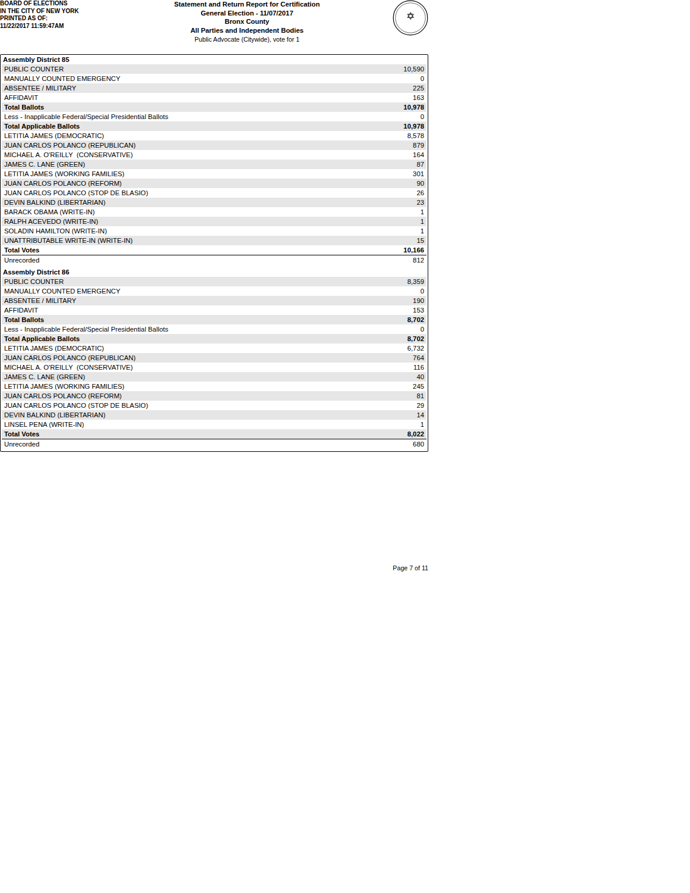BOARD OF ELECTIONS
IN THE CITY OF NEW YORK
PRINTED AS OF:
11/22/2017 11:59:47AM
Statement and Return Report for Certification
General Election - 11/07/2017
Bronx County
All Parties and Independent Bodies
Public Advocate (Citywide), vote for 1
Assembly District 85
| PUBLIC COUNTER | 10,590 |
| MANUALLY COUNTED EMERGENCY | 0 |
| ABSENTEE / MILITARY | 225 |
| AFFIDAVIT | 163 |
| Total Ballots | 10,978 |
| Less - Inapplicable Federal/Special Presidential Ballots | 0 |
| Total Applicable Ballots | 10,978 |
| LETITIA JAMES (DEMOCRATIC) | 8,578 |
| JUAN CARLOS POLANCO (REPUBLICAN) | 879 |
| MICHAEL A. O'REILLY (CONSERVATIVE) | 164 |
| JAMES C. LANE (GREEN) | 87 |
| LETITIA JAMES (WORKING FAMILIES) | 301 |
| JUAN CARLOS POLANCO (REFORM) | 90 |
| JUAN CARLOS POLANCO (STOP DE BLASIO) | 26 |
| DEVIN BALKIND (LIBERTARIAN) | 23 |
| BARACK OBAMA (WRITE-IN) | 1 |
| RALPH ACEVEDO (WRITE-IN) | 1 |
| SOLADIN HAMILTON (WRITE-IN) | 1 |
| UNATTRIBUTABLE WRITE-IN (WRITE-IN) | 15 |
| Total Votes | 10,166 |
| Unrecorded | 812 |
Assembly District 86
| PUBLIC COUNTER | 8,359 |
| MANUALLY COUNTED EMERGENCY | 0 |
| ABSENTEE / MILITARY | 190 |
| AFFIDAVIT | 153 |
| Total Ballots | 8,702 |
| Less - Inapplicable Federal/Special Presidential Ballots | 0 |
| Total Applicable Ballots | 8,702 |
| LETITIA JAMES (DEMOCRATIC) | 6,732 |
| JUAN CARLOS POLANCO (REPUBLICAN) | 764 |
| MICHAEL A. O'REILLY (CONSERVATIVE) | 116 |
| JAMES C. LANE (GREEN) | 40 |
| LETITIA JAMES (WORKING FAMILIES) | 245 |
| JUAN CARLOS POLANCO (REFORM) | 81 |
| JUAN CARLOS POLANCO (STOP DE BLASIO) | 29 |
| DEVIN BALKIND (LIBERTARIAN) | 14 |
| LINSEL PENA (WRITE-IN) | 1 |
| Total Votes | 8,022 |
| Unrecorded | 680 |
Page 7 of 11